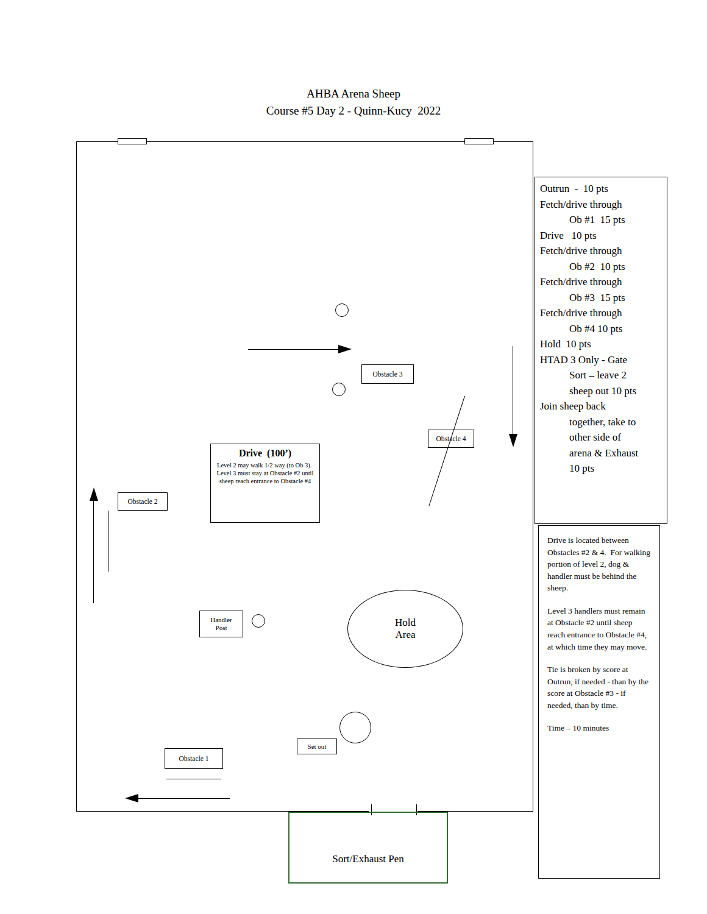AHBA Arena Sheep
Course #5 Day 2 - Quinn-Kucy 2022
Sort/Exhaust Pen
Obstacle 1
Obstacle 2
Obstacle 3
Obstacle 4
Set out
Handler
Post
Drive (100’)
Level 2 may walk 1/2 way (to Ob 3). Level 3 must stay at Obstacle #2 until sheep reach entrance to Obstacle #4
Hold
Area
Outrun - 10 pts
Fetch/drive through Ob #1 15 pts Drive 10 pts
Fetch/drive through Ob #2 10 pts Fetch/drive through Ob #3 15 pts Fetch/drive through Ob #4 10 pts Hold 10 pts
HTAD 3 Only - Gate Sort – leave 2 sheep out 10 pts Join sheep back together, take to other side of arena & Exhaust 10 pts
Drive is located between Obstacles #2 & 4. For walking portion of level 2, dog & handler must be behind the sheep.
Level 3 handlers must remain at Obstacle #2 until sheep reach entrance to Obstacle #4, at which time they may move.
Tie is broken by score at Outrun, if needed - than by the score at Obstacle #3 - if needed, than by time.
Time – 10 minutes